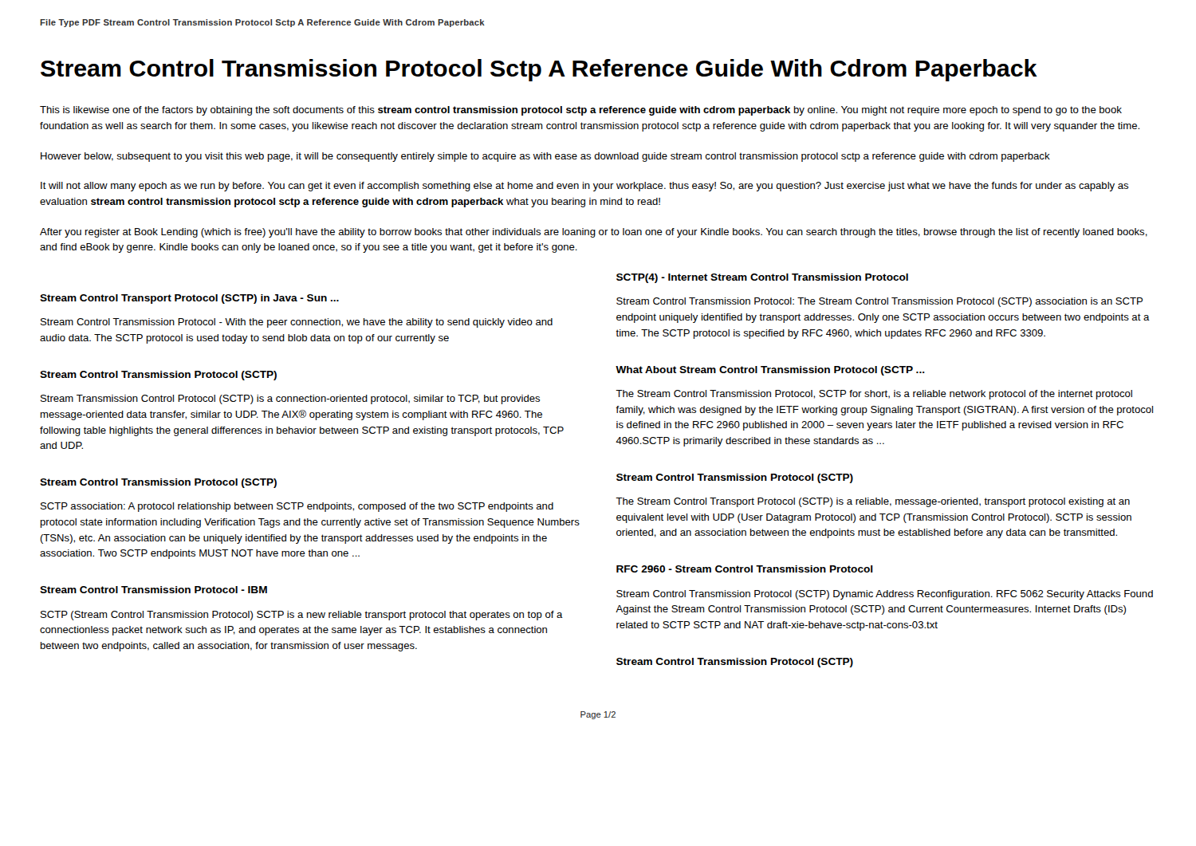File Type PDF Stream Control Transmission Protocol Sctp A Reference Guide With Cdrom Paperback
Stream Control Transmission Protocol Sctp A Reference Guide With Cdrom Paperback
This is likewise one of the factors by obtaining the soft documents of this stream control transmission protocol sctp a reference guide with cdrom paperback by online. You might not require more epoch to spend to go to the book foundation as well as search for them. In some cases, you likewise reach not discover the declaration stream control transmission protocol sctp a reference guide with cdrom paperback that you are looking for. It will very squander the time.
However below, subsequent to you visit this web page, it will be consequently entirely simple to acquire as with ease as download guide stream control transmission protocol sctp a reference guide with cdrom paperback
It will not allow many epoch as we run by before. You can get it even if accomplish something else at home and even in your workplace. thus easy! So, are you question? Just exercise just what we have the funds for under as capably as evaluation stream control transmission protocol sctp a reference guide with cdrom paperback what you bearing in mind to read!
After you register at Book Lending (which is free) you'll have the ability to borrow books that other individuals are loaning or to loan one of your Kindle books. You can search through the titles, browse through the list of recently loaned books, and find eBook by genre. Kindle books can only be loaned once, so if you see a title you want, get it before it's gone.
Stream Control Transport Protocol (SCTP) in Java - Sun ...
Stream Control Transmission Protocol - With the peer connection, we have the ability to send quickly video and audio data. The SCTP protocol is used today to send blob data on top of our currently se
Stream Control Transmission Protocol (SCTP)
Stream Transmission Control Protocol (SCTP) is a connection-oriented protocol, similar to TCP, but provides message-oriented data transfer, similar to UDP. The AIX® operating system is compliant with RFC 4960. The following table highlights the general differences in behavior between SCTP and existing transport protocols, TCP and UDP.
Stream Control Transmission Protocol (SCTP)
SCTP association: A protocol relationship between SCTP endpoints, composed of the two SCTP endpoints and protocol state information including Verification Tags and the currently active set of Transmission Sequence Numbers (TSNs), etc. An association can be uniquely identified by the transport addresses used by the endpoints in the association. Two SCTP endpoints MUST NOT have more than one ...
Stream Control Transmission Protocol - IBM
SCTP (Stream Control Transmission Protocol) SCTP is a new reliable transport protocol that operates on top of a connectionless packet network such as IP, and operates at the same layer as TCP. It establishes a connection between two endpoints, called an association, for transmission of user messages.
SCTP(4) - Internet Stream Control Transmission Protocol
Stream Control Transmission Protocol: The Stream Control Transmission Protocol (SCTP) association is an SCTP endpoint uniquely identified by transport addresses. Only one SCTP association occurs between two endpoints at a time. The SCTP protocol is specified by RFC 4960, which updates RFC 2960 and RFC 3309.
What About Stream Control Transmission Protocol (SCTP ...
The Stream Control Transmission Protocol, SCTP for short, is a reliable network protocol of the internet protocol family, which was designed by the IETF working group Signaling Transport (SIGTRAN). A first version of the protocol is defined in the RFC 2960 published in 2000 – seven years later the IETF published a revised version in RFC 4960.SCTP is primarily described in these standards as ...
Stream Control Transmission Protocol (SCTP)
The Stream Control Transport Protocol (SCTP) is a reliable, message-oriented, transport protocol existing at an equivalent level with UDP (User Datagram Protocol) and TCP (Transmission Control Protocol). SCTP is session oriented, and an association between the endpoints must be established before any data can be transmitted.
RFC 2960 - Stream Control Transmission Protocol
Stream Control Transmission Protocol (SCTP) Dynamic Address Reconfiguration. RFC 5062 Security Attacks Found Against the Stream Control Transmission Protocol (SCTP) and Current Countermeasures. Internet Drafts (IDs) related to SCTP SCTP and NAT draft-xie-behave-sctp-nat-cons-03.txt
Stream Control Transmission Protocol (SCTP)
Page 1/2